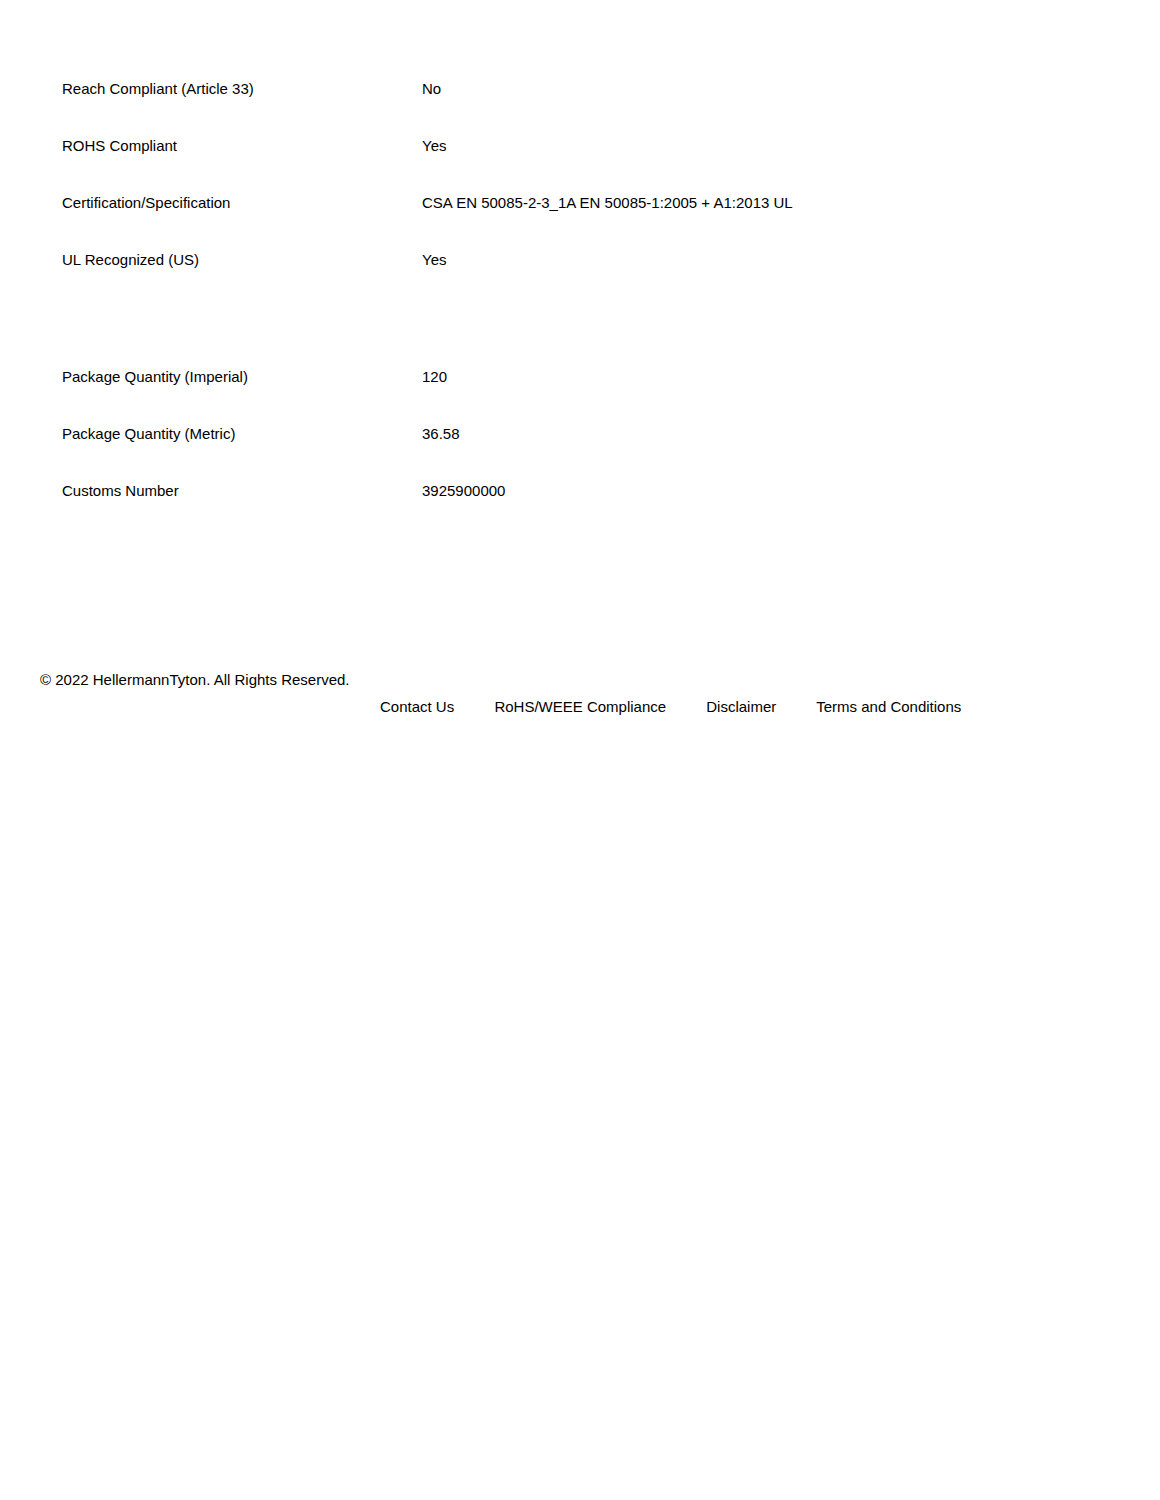| Reach Compliant (Article 33) | No |
| ROHS Compliant | Yes |
| Certification/Specification | CSA EN 50085-2-3_1A EN 50085-1:2005 + A1:2013 UL |
| UL Recognized (US) | Yes |
| Package Quantity (Imperial) | 120 |
| Package Quantity (Metric) | 36.58 |
| Customs Number | 3925900000 |
© 2022 HellermannTyton. All Rights Reserved.
Contact Us RoHS/WEEE Compliance Disclaimer Terms and Conditions